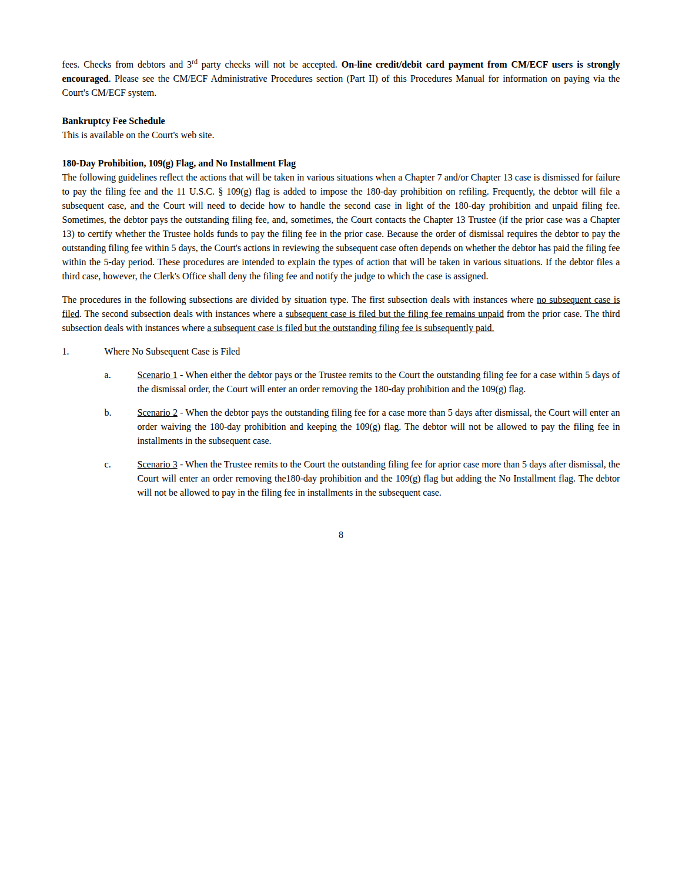fees. Checks from debtors and 3rd party checks will not be accepted. On-line credit/debit card payment from CM/ECF users is strongly encouraged. Please see the CM/ECF Administrative Procedures section (Part II) of this Procedures Manual for information on paying via the Court's CM/ECF system.
Bankruptcy Fee Schedule
This is available on the Court's web site.
180-Day Prohibition, 109(g) Flag, and No Installment Flag
The following guidelines reflect the actions that will be taken in various situations when a Chapter 7 and/or Chapter 13 case is dismissed for failure to pay the filing fee and the 11 U.S.C. § 109(g) flag is added to impose the 180-day prohibition on refiling. Frequently, the debtor will file a subsequent case, and the Court will need to decide how to handle the second case in light of the 180-day prohibition and unpaid filing fee. Sometimes, the debtor pays the outstanding filing fee, and, sometimes, the Court contacts the Chapter 13 Trustee (if the prior case was a Chapter 13) to certify whether the Trustee holds funds to pay the filing fee in the prior case. Because the order of dismissal requires the debtor to pay the outstanding filing fee within 5 days, the Court's actions in reviewing the subsequent case often depends on whether the debtor has paid the filing fee within the 5-day period. These procedures are intended to explain the types of action that will be taken in various situations. If the debtor files a third case, however, the Clerk's Office shall deny the filing fee and notify the judge to which the case is assigned.
The procedures in the following subsections are divided by situation type. The first subsection deals with instances where no subsequent case is filed. The second subsection deals with instances where a subsequent case is filed but the filing fee remains unpaid from the prior case. The third subsection deals with instances where a subsequent case is filed but the outstanding filing fee is subsequently paid.
1.
Where No Subsequent Case is Filed
a.
Scenario 1 - When either the debtor pays or the Trustee remits to the Court the outstanding filing fee for a case within 5 days of the dismissal order, the Court will enter an order removing the 180-day prohibition and the 109(g) flag.
b.
Scenario 2 - When the debtor pays the outstanding filing fee for a case more than 5 days after dismissal, the Court will enter an order waiving the 180-day prohibition and keeping the 109(g) flag. The debtor will not be allowed to pay the filing fee in installments in the subsequent case.
c.
Scenario 3 - When the Trustee remits to the Court the outstanding filing fee for aprior case more than 5 days after dismissal, the Court will enter an order removing the180-day prohibition and the 109(g) flag but adding the No Installment flag. The debtor will not be allowed to pay in the filing fee in installments in the subsequent case.
8